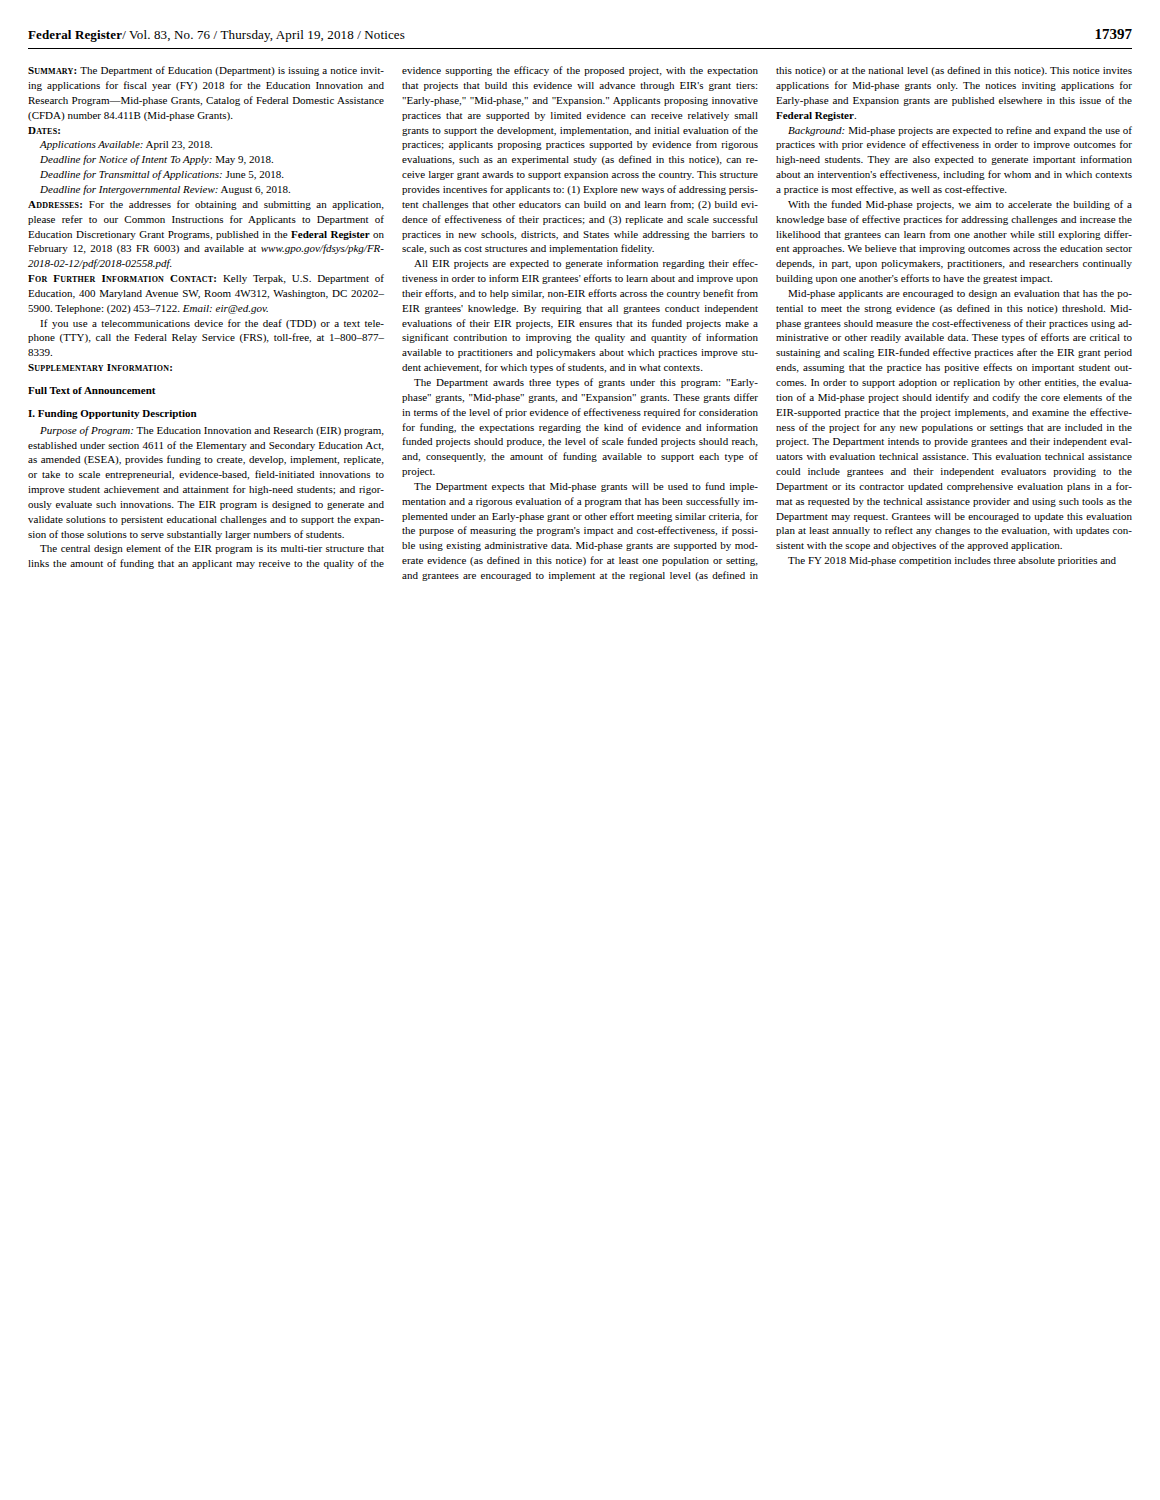Federal Register/ Vol. 83, No. 76 / Thursday, April 19, 2018 / Notices
17397
Summary: The Department of Education (Department) is issuing a notice inviting applications for fiscal year (FY) 2018 for the Education Innovation and Research Program—Mid-phase Grants, Catalog of Federal Domestic Assistance (CFDA) number 84.411B (Mid-phase Grants).
Dates:
Applications Available: April 23, 2018.
Deadline for Notice of Intent To Apply: May 9, 2018.
Deadline for Transmittal of Applications: June 5, 2018.
Deadline for Intergovernmental Review: August 6, 2018.
Addresses: For the addresses for obtaining and submitting an application, please refer to our Common Instructions for Applicants to Department of Education Discretionary Grant Programs, published in the Federal Register on February 12, 2018 (83 FR 6003) and available at www.gpo.gov/fdsys/pkg/FR-2018-02-12/pdf/2018-02558.pdf.
For Further Information Contact: Kelly Terpak, U.S. Department of Education, 400 Maryland Avenue SW, Room 4W312, Washington, DC 20202–5900. Telephone: (202) 453–7122. Email: eir@ed.gov.
If you use a telecommunications device for the deaf (TDD) or a text telephone (TTY), call the Federal Relay Service (FRS), toll-free, at 1–800–877–8339.
Supplementary Information:
Full Text of Announcement
I. Funding Opportunity Description
Purpose of Program: The Education Innovation and Research (EIR) program, established under section 4611 of the Elementary and Secondary Education Act, as amended (ESEA), provides funding to create, develop, implement, replicate, or take to scale entrepreneurial, evidence-based, field-initiated innovations to improve student achievement and attainment for high-need students; and rigorously evaluate such innovations. The EIR program is designed to generate and validate solutions to persistent educational challenges and to support the expansion of those solutions to serve substantially larger numbers of students.
The central design element of the EIR program is its multi-tier structure that links the amount of funding that an applicant may receive to the quality of the evidence supporting the efficacy of the proposed project, with the expectation that projects that build this evidence will advance through EIR's grant tiers: "Early-phase," "Mid-phase," and "Expansion." Applicants proposing innovative practices that are supported by limited evidence can receive relatively small grants to support the development, implementation, and initial evaluation of the practices; applicants proposing practices supported by evidence from rigorous evaluations, such as an experimental study (as defined in this notice), can receive larger grant awards to support expansion across the country. This structure provides incentives for applicants to: (1) Explore new ways of addressing persistent challenges that other educators can build on and learn from; (2) build evidence of effectiveness of their practices; and (3) replicate and scale successful practices in new schools, districts, and States while addressing the barriers to scale, such as cost structures and implementation fidelity.
All EIR projects are expected to generate information regarding their effectiveness in order to inform EIR grantees' efforts to learn about and improve upon their efforts, and to help similar, non-EIR efforts across the country benefit from EIR grantees' knowledge. By requiring that all grantees conduct independent evaluations of their EIR projects, EIR ensures that its funded projects make a significant contribution to improving the quality and quantity of information available to practitioners and policymakers about which practices improve student achievement, for which types of students, and in what contexts.
The Department awards three types of grants under this program: "Early-phase" grants, "Mid-phase" grants, and "Expansion" grants. These grants differ in terms of the level of prior evidence of effectiveness required for consideration for funding, the expectations regarding the kind of evidence and information funded projects should produce, the level of scale funded projects should reach, and, consequently, the amount of funding available to support each type of project.
The Department expects that Mid-phase grants will be used to fund implementation and a rigorous evaluation of a program that has been successfully implemented under an Early-phase grant or other effort meeting similar criteria, for the purpose of measuring the program's impact and cost-effectiveness, if possible using existing administrative data. Mid-phase grants are supported by moderate evidence (as defined in this notice) for at least one population or setting, and grantees are encouraged to implement at the regional level (as defined in this notice) or at the national level (as defined in this notice). This notice invites applications for Mid-phase grants only. The notices inviting applications for Early-phase and Expansion grants are published elsewhere in this issue of the Federal Register.
Background: Mid-phase projects are expected to refine and expand the use of practices with prior evidence of effectiveness in order to improve outcomes for high-need students. They are also expected to generate important information about an intervention's effectiveness, including for whom and in which contexts a practice is most effective, as well as cost-effective.
With the funded Mid-phase projects, we aim to accelerate the building of a knowledge base of effective practices for addressing challenges and increase the likelihood that grantees can learn from one another while still exploring different approaches. We believe that improving outcomes across the education sector depends, in part, upon policymakers, practitioners, and researchers continually building upon one another's efforts to have the greatest impact.
Mid-phase applicants are encouraged to design an evaluation that has the potential to meet the strong evidence (as defined in this notice) threshold. Mid-phase grantees should measure the cost-effectiveness of their practices using administrative or other readily available data. These types of efforts are critical to sustaining and scaling EIR-funded effective practices after the EIR grant period ends, assuming that the practice has positive effects on important student outcomes. In order to support adoption or replication by other entities, the evaluation of a Mid-phase project should identify and codify the core elements of the EIR-supported practice that the project implements, and examine the effectiveness of the project for any new populations or settings that are included in the project. The Department intends to provide grantees and their independent evaluators with evaluation technical assistance. This evaluation technical assistance could include grantees and their independent evaluators providing to the Department or its contractor updated comprehensive evaluation plans in a format as requested by the technical assistance provider and using such tools as the Department may request. Grantees will be encouraged to update this evaluation plan at least annually to reflect any changes to the evaluation, with updates consistent with the scope and objectives of the approved application.
The FY 2018 Mid-phase competition includes three absolute priorities and